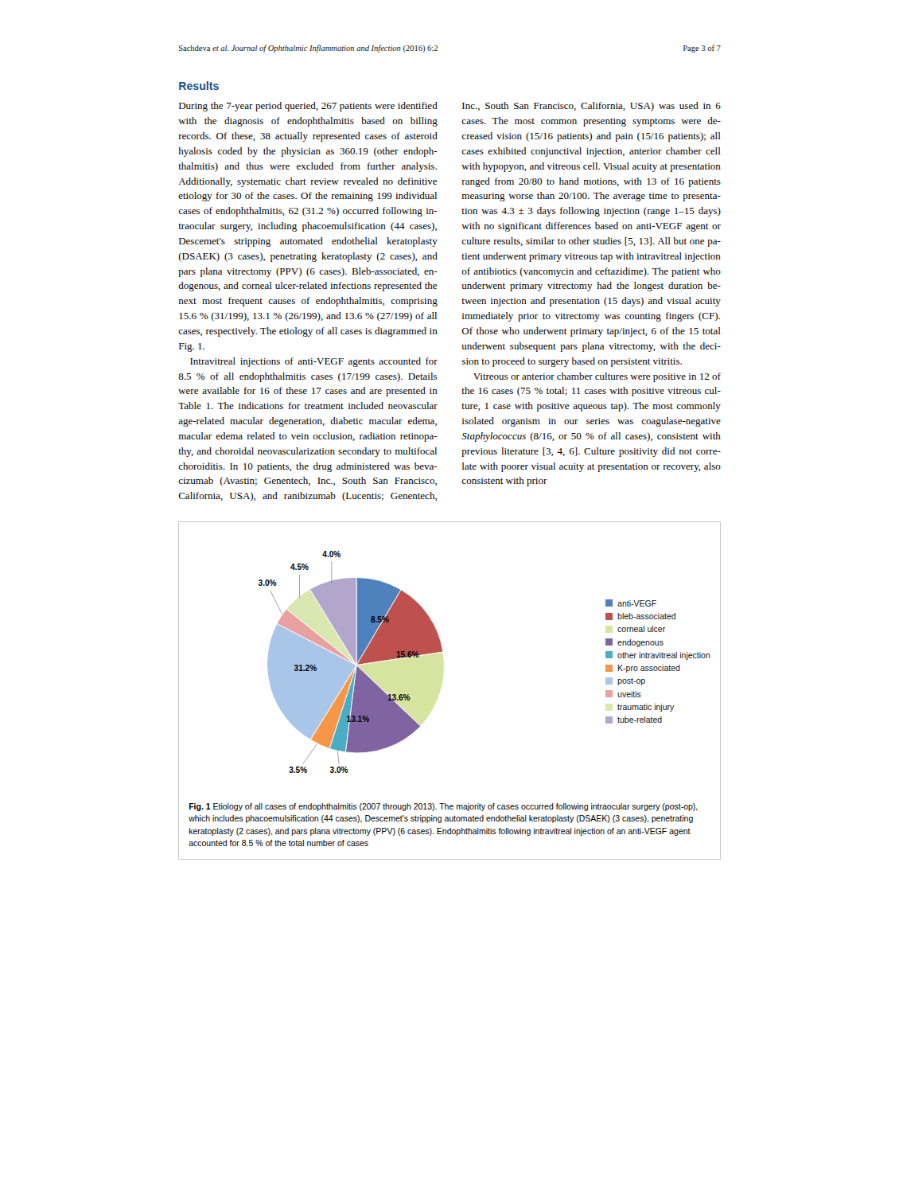Sachdeva et al. Journal of Ophthalmic Inflammation and Infection (2016) 6:2
Page 3 of 7
Results
During the 7-year period queried, 267 patients were identified with the diagnosis of endophthalmitis based on billing records. Of these, 38 actually represented cases of asteroid hyalosis coded by the physician as 360.19 (other endophthalmitis) and thus were excluded from further analysis. Additionally, systematic chart review revealed no definitive etiology for 30 of the cases. Of the remaining 199 individual cases of endophthalmitis, 62 (31.2 %) occurred following intraocular surgery, including phacoemulsification (44 cases), Descemet's stripping automated endothelial keratoplasty (DSAEK) (3 cases), penetrating keratoplasty (2 cases), and pars plana vitrectomy (PPV) (6 cases). Bleb-associated, endogenous, and corneal ulcer-related infections represented the next most frequent causes of endophthalmitis, comprising 15.6 % (31/199), 13.1 % (26/199), and 13.6 % (27/199) of all cases, respectively. The etiology of all cases is diagrammed in Fig. 1.
Intravitreal injections of anti-VEGF agents accounted for 8.5 % of all endophthalmitis cases (17/199 cases). Details were available for 16 of these 17 cases and are presented in Table 1. The indications for treatment included neovascular age-related macular degeneration, diabetic macular edema, macular edema related to vein occlusion, radiation retinopathy, and choroidal neovascularization secondary to multifocal choroiditis. In 10 patients, the drug administered was bevacizumab (Avastin; Genentech, Inc., South San Francisco, California, USA), and ranibizumab (Lucentis; Genentech, Inc., South San Francisco, California, USA) was used in 6 cases. The most common presenting symptoms were decreased vision (15/16 patients) and pain (15/16 patients); all cases exhibited conjunctival injection, anterior chamber cell with hypopyon, and vitreous cell. Visual acuity at presentation ranged from 20/80 to hand motions, with 13 of 16 patients measuring worse than 20/100. The average time to presentation was 4.3 ± 3 days following injection (range 1–15 days) with no significant differences based on anti-VEGF agent or culture results, similar to other studies [5, 13]. All but one patient underwent primary vitreous tap with intravitreal injection of antibiotics (vancomycin and ceftazidime). The patient who underwent primary vitrectomy had the longest duration between injection and presentation (15 days) and visual acuity immediately prior to vitrectomy was counting fingers (CF). Of those who underwent primary tap/inject, 6 of the 15 total underwent subsequent pars plana vitrectomy, with the decision to proceed to surgery based on persistent vitritis.
Vitreous or anterior chamber cultures were positive in 12 of the 16 cases (75 % total; 11 cases with positive vitreous culture, 1 case with positive aqueous tap). The most commonly isolated organism in our series was coagulase-negative Staphylococcus (8/16, or 50 % of all cases), consistent with previous literature [3, 4, 6]. Culture positivity did not correlate with poorer visual acuity at presentation or recovery, also consistent with prior
8.5% 15.6% 13.6% 13.1% 31.2% 4.0% 4.5% 3.0% 3.5% 3.0%
anti-VEGF
bleb-associated
corneal ulcer
endogenous
other intravitreal injection
K-pro associated
post-op
uveitis
traumatic injury
tube-related
Fig. 1 Etiology of all cases of endophthalmitis (2007 through 2013). The majority of cases occurred following intraocular surgery (post-op), which includes phacoemulsification (44 cases), Descemet's stripping automated endothelial keratoplasty (DSAEK) (3 cases), penetrating keratoplasty (2 cases), and pars plana vitrectomy (PPV) (6 cases). Endophthalmitis following intravitreal injection of an anti-VEGF agent accounted for 8.5 % of the total number of cases